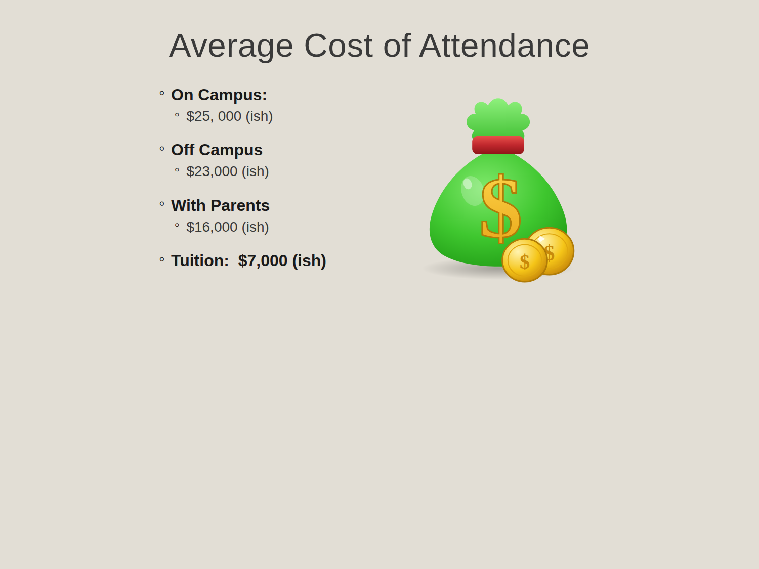Average Cost of Attendance
On Campus:
$25, 000 (ish)
Off Campus
$23,000 (ish)
With Parents
$16,000 (ish)
Tuition: $7,000 (ish)
$ $ $